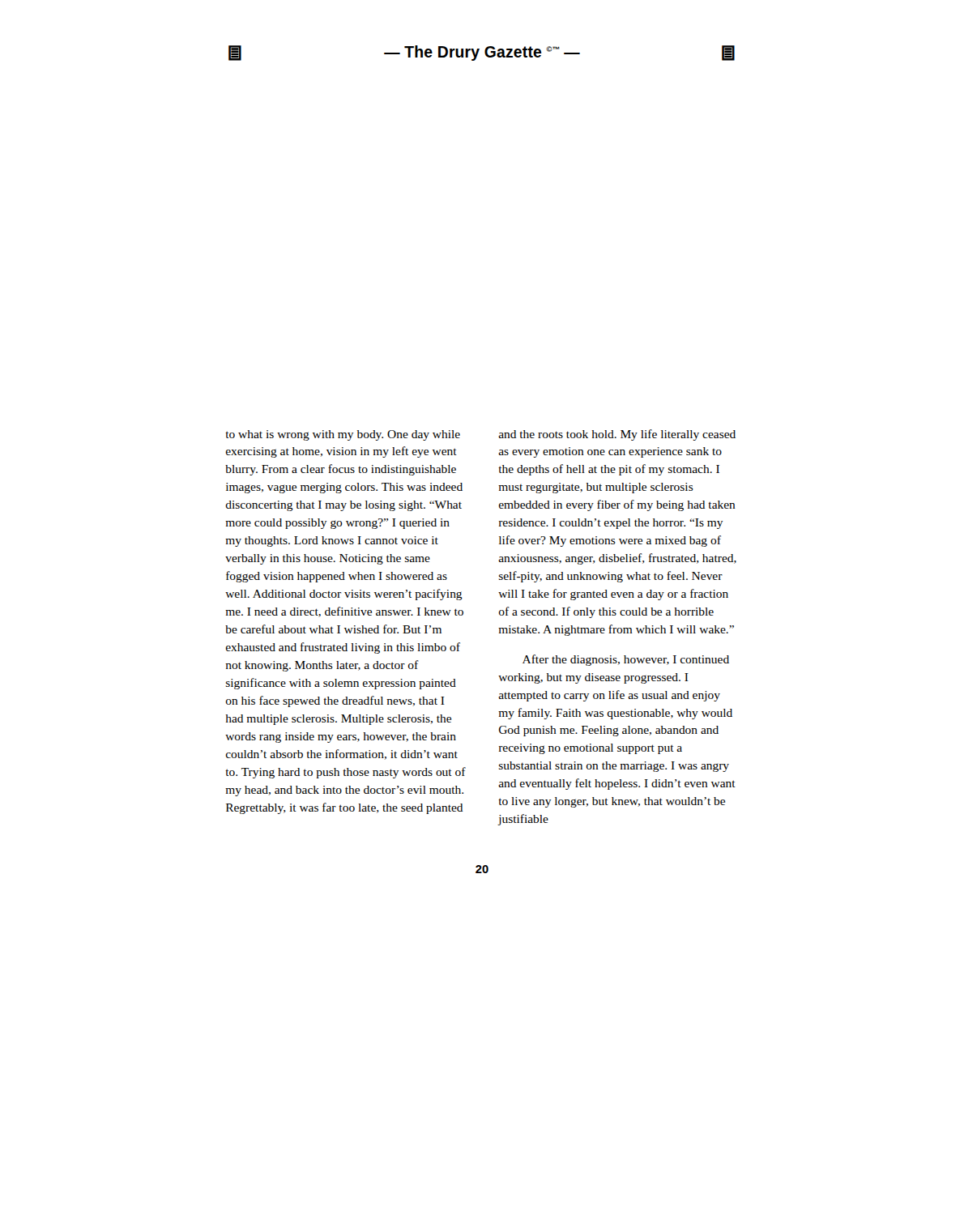🗏
— The Drury Gazette ©™ —
🗏
to what is wrong with my body. One day while exercising at home, vision in my left eye went blurry. From a clear focus to indistinguishable images, vague merging colors. This was indeed disconcerting that I may be losing sight. “What more could possibly go wrong?” I queried in my thoughts. Lord knows I cannot voice it verbally in this house. Noticing the same fogged vision happened when I showered as well. Additional doctor visits weren’t pacifying me. I need a direct, definitive answer. I knew to be careful about what I wished for. But I’m exhausted and frustrated living in this limbo of not knowing. Months later, a doctor of significance with a solemn expression painted on his face spewed the dreadful news, that I had multiple sclerosis. Multiple sclerosis, the words rang inside my ears, however, the brain couldn’t absorb the information, it didn’t want to. Trying hard to push those nasty words out of my head, and back into the doctor’s evil mouth. Regrettably, it was far too late, the seed planted and the roots took hold. My life literally ceased as every emotion one can experience sank to the depths of hell at the pit of my stomach. I must regurgitate, but multiple sclerosis embedded in every fiber of my being had taken residence. I couldn’t expel the horror. “Is my life over? My emotions were a mixed bag of anxiousness, anger, disbelief, frustrated, hatred, self-pity, and unknowing what to feel. Never will I take for granted even a day or a fraction of a second. If only this could be a horrible mistake. A nightmare from which I will wake.”
After the diagnosis, however, I continued working, but my disease progressed. I attempted to carry on life as usual and enjoy my family. Faith was questionable, why would God punish me. Feeling alone, abandon and receiving no emotional support put a substantial strain on the marriage. I was angry and eventually felt hopeless. I didn’t even want to live any longer, but knew, that wouldn’t be justifiable
20